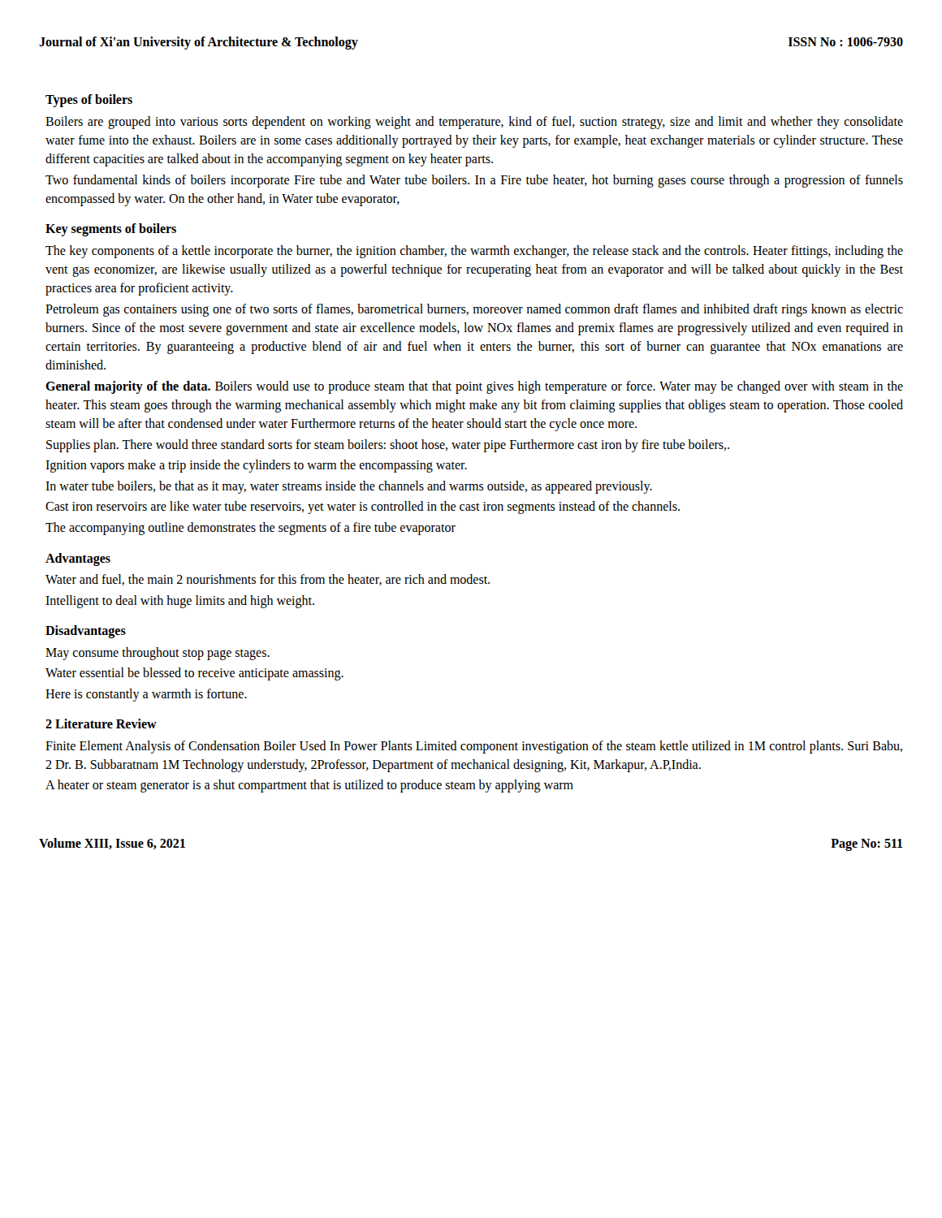Journal of Xi'an University of Architecture & Technology ISSN No : 1006-7930
Types of boilers
Boilers are grouped into various sorts dependent on working weight and temperature, kind of fuel, suction strategy, size and limit and whether they consolidate water fume into the exhaust. Boilers are in some cases additionally portrayed by their key parts, for example, heat exchanger materials or cylinder structure. These different capacities are talked about in the accompanying segment on key heater parts.
Two fundamental kinds of boilers incorporate Fire tube and Water tube boilers. In a Fire tube heater, hot burning gases course through a progression of funnels encompassed by water. On the other hand, in Water tube evaporator,
Key segments of boilers
The key components of a kettle incorporate the burner, the ignition chamber, the warmth exchanger, the release stack and the controls. Heater fittings, including the vent gas economizer, are likewise usually utilized as a powerful technique for recuperating heat from an evaporator and will be talked about quickly in the Best practices area for proficient activity.
Petroleum gas containers using one of two sorts of flames, barometrical burners, moreover named common draft flames and inhibited draft rings known as electric burners. Since of the most severe government and state air excellence models, low NOx flames and premix flames are progressively utilized and even required in certain territories. By guaranteeing a productive blend of air and fuel when it enters the burner, this sort of burner can guarantee that NOx emanations are diminished.
General majority of the data. Boilers would use to produce steam that that point gives high temperature or force. Water may be changed over with steam in the heater. This steam goes through the warming mechanical assembly which might make any bit from claiming supplies that obliges steam to operation. Those cooled steam will be after that condensed under water Furthermore returns of the heater should start the cycle once more.
Supplies plan. There would three standard sorts for steam boilers: shoot hose, water pipe Furthermore cast iron by fire tube boilers,.
Ignition vapors make a trip inside the cylinders to warm the encompassing water.
In water tube boilers, be that as it may, water streams inside the channels and warms outside, as appeared previously.
Cast iron reservoirs are like water tube reservoirs, yet water is controlled in the cast iron segments instead of the channels.
The accompanying outline demonstrates the segments of a fire tube evaporator
Advantages
Water and fuel, the main 2 nourishments for this from the heater, are rich and modest.
Intelligent to deal with huge limits and high weight.
Disadvantages
May consume throughout stop page stages.
Water essential be blessed to receive anticipate amassing.
Here is constantly a warmth is fortune.
2 Literature Review
Finite Element Analysis of Condensation Boiler Used In Power Plants Limited component investigation of the steam kettle utilized in 1M control plants. Suri Babu, 2 Dr. B. Subbaratnam 1M Technology understudy, 2Professor, Department of mechanical designing, Kit, Markapur, A.P,India.
A heater or steam generator is a shut compartment that is utilized to produce steam by applying warm
Volume XIII, Issue 6, 2021 Page No: 511